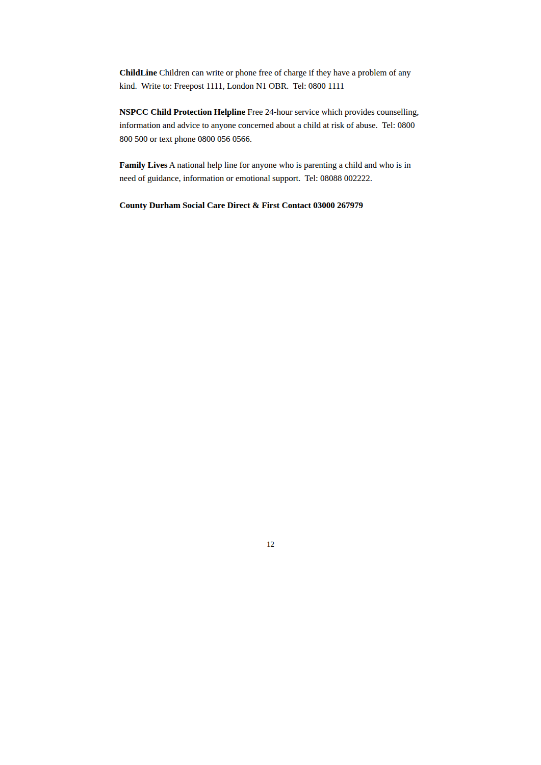ChildLine Children can write or phone free of charge if they have a problem of any kind. Write to: Freepost 1111, London N1 OBR. Tel: 0800 1111
NSPCC Child Protection Helpline Free 24-hour service which provides counselling, information and advice to anyone concerned about a child at risk of abuse. Tel: 0800 800 500 or text phone 0800 056 0566.
Family Lives A national help line for anyone who is parenting a child and who is in need of guidance, information or emotional support. Tel: 08088 002222.
County Durham Social Care Direct & First Contact 03000 267979
12